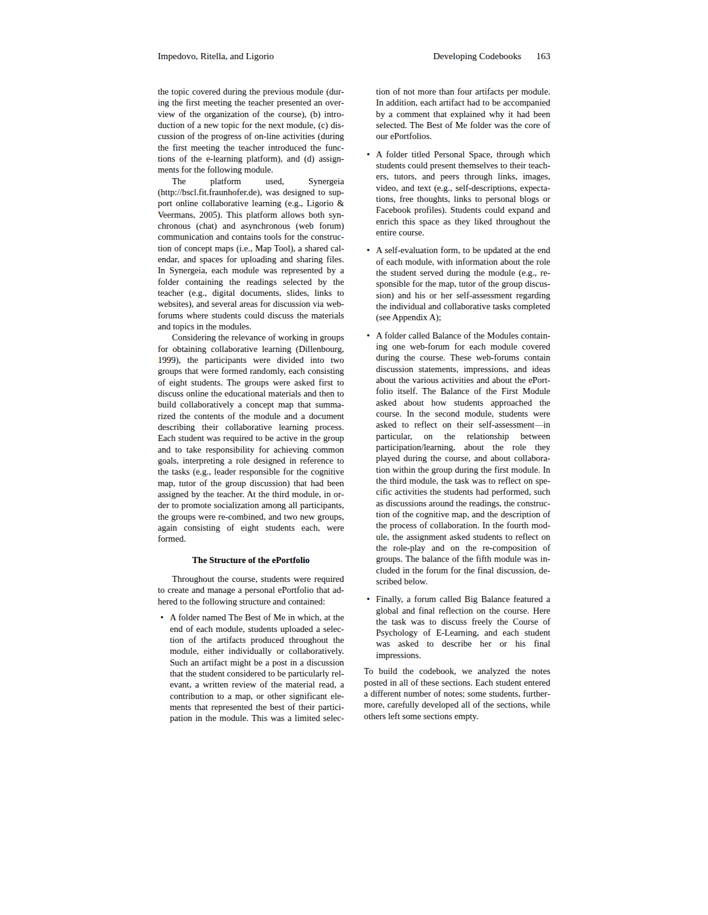Impedovo, Ritella, and Ligorio
Developing Codebooks163
the topic covered during the previous module (during the first meeting the teacher presented an overview of the organization of the course), (b) introduction of a new topic for the next module, (c) discussion of the progress of on-line activities (during the first meeting the teacher introduced the functions of the e-learning platform), and (d) assignments for the following module.
The platform used, Synergeia (http://bscl.fit.fraunhofer.de), was designed to support online collaborative learning (e.g., Ligorio & Veermans, 2005). This platform allows both synchronous (chat) and asynchronous (web forum) communication and contains tools for the construction of concept maps (i.e., Map Tool), a shared calendar, and spaces for uploading and sharing files. In Synergeia, each module was represented by a folder containing the readings selected by the teacher (e.g., digital documents, slides, links to websites), and several areas for discussion via web-forums where students could discuss the materials and topics in the modules.
Considering the relevance of working in groups for obtaining collaborative learning (Dillenbourg, 1999), the participants were divided into two groups that were formed randomly, each consisting of eight students. The groups were asked first to discuss online the educational materials and then to build collaboratively a concept map that summarized the contents of the module and a document describing their collaborative learning process. Each student was required to be active in the group and to take responsibility for achieving common goals, interpreting a role designed in reference to the tasks (e.g., leader responsible for the cognitive map, tutor of the group discussion) that had been assigned by the teacher. At the third module, in order to promote socialization among all participants, the groups were re-combined, and two new groups, again consisting of eight students each, were formed.
The Structure of the ePortfolio
Throughout the course, students were required to create and manage a personal ePortfolio that adhered to the following structure and contained:
A folder named The Best of Me in which, at the end of each module, students uploaded a selection of the artifacts produced throughout the module, either individually or collaboratively. Such an artifact might be a post in a discussion that the student considered to be particularly relevant, a written review of the material read, a contribution to a map, or other significant elements that represented the best of their participation in the module. This was a limited selection of not more than four artifacts per module. In addition, each artifact had to be accompanied by a comment that explained why it had been selected. The Best of Me folder was the core of our ePortfolios.
A folder titled Personal Space, through which students could present themselves to their teachers, tutors, and peers through links, images, video, and text (e.g., self-descriptions, expectations, free thoughts, links to personal blogs or Facebook profiles). Students could expand and enrich this space as they liked throughout the entire course.
A self-evaluation form, to be updated at the end of each module, with information about the role the student served during the module (e.g., responsible for the map, tutor of the group discussion) and his or her self-assessment regarding the individual and collaborative tasks completed (see Appendix A);
A folder called Balance of the Modules containing one web-forum for each module covered during the course. These web-forums contain discussion statements, impressions, and ideas about the various activities and about the ePortfolio itself. The Balance of the First Module asked about how students approached the course. In the second module, students were asked to reflect on their self-assessment—in particular, on the relationship between participation/learning, about the role they played during the course, and about collaboration within the group during the first module. In the third module, the task was to reflect on specific activities the students had performed, such as discussions around the readings, the construction of the cognitive map, and the description of the process of collaboration. In the fourth module, the assignment asked students to reflect on the role-play and on the re-composition of groups. The balance of the fifth module was included in the forum for the final discussion, described below.
Finally, a forum called Big Balance featured a global and final reflection on the course. Here the task was to discuss freely the Course of Psychology of E-Learning, and each student was asked to describe her or his final impressions.
To build the codebook, we analyzed the notes posted in all of these sections. Each student entered a different number of notes; some students, furthermore, carefully developed all of the sections, while others left some sections empty.